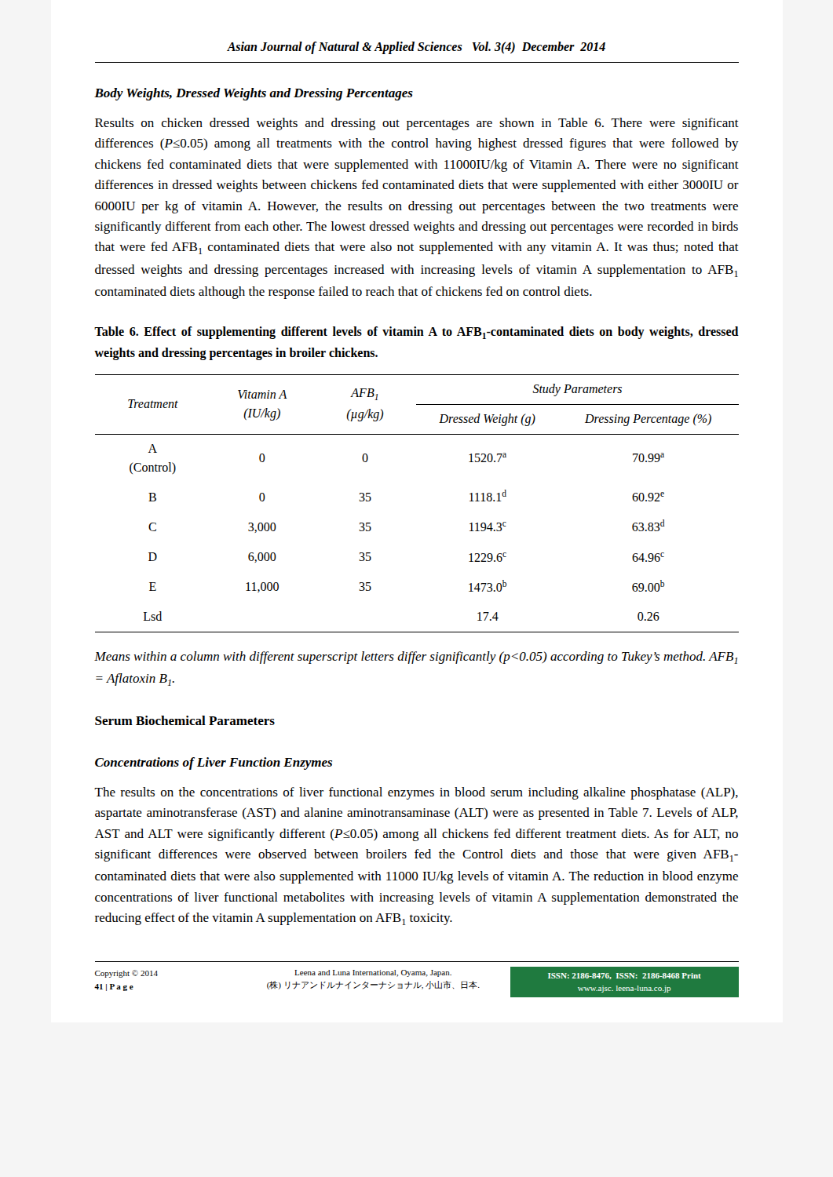Asian Journal of Natural & Applied Sciences Vol. 3(4) December 2014
Body Weights, Dressed Weights and Dressing Percentages
Results on chicken dressed weights and dressing out percentages are shown in Table 6. There were significant differences (P≤0.05) among all treatments with the control having highest dressed figures that were followed by chickens fed contaminated diets that were supplemented with 11000IU/kg of Vitamin A. There were no significant differences in dressed weights between chickens fed contaminated diets that were supplemented with either 3000IU or 6000IU per kg of vitamin A. However, the results on dressing out percentages between the two treatments were significantly different from each other. The lowest dressed weights and dressing out percentages were recorded in birds that were fed AFB1 contaminated diets that were also not supplemented with any vitamin A. It was thus; noted that dressed weights and dressing percentages increased with increasing levels of vitamin A supplementation to AFB1 contaminated diets although the response failed to reach that of chickens fed on control diets.
Table 6. Effect of supplementing different levels of vitamin A to AFB1-contaminated diets on body weights, dressed weights and dressing percentages in broiler chickens.
| Treatment | Vitamin A (IU/kg) | AFB 1 (µg/kg) | Study Parameters |
| --- | --- | --- | --- |
| Dressed Weight (g) | Dressing Percentage (%) |
| A (Control) | 0 | 0 | 1520.7 a | 70.99 a |
| B | 0 | 35 | 1118.1 d | 60.92 e |
| C | 3,000 | 35 | 1194.3 c | 63.83 d |
| D | 6,000 | 35 | 1229.6 c | 64.96 c |
| E | 11,000 | 35 | 1473.0 b | 69.00 b |
| Lsd | | | 17.4 | 0.26 |
Means within a column with different superscript letters differ significantly (p<0.05) according to Tukey’s method. AFB1 = Aflatoxin B1.
Serum Biochemical Parameters
Concentrations of Liver Function Enzymes
The results on the concentrations of liver functional enzymes in blood serum including alkaline phosphatase (ALP), aspartate aminotransferase (AST) and alanine aminotransaminase (ALT) were as presented in Table 7. Levels of ALP, AST and ALT were significantly different (P≤0.05) among all chickens fed different treatment diets. As for ALT, no significant differences were observed between broilers fed the Control diets and those that were given AFB1-contaminated diets that were also supplemented with 11000 IU/kg levels of vitamin A. The reduction in blood enzyme concentrations of liver functional metabolites with increasing levels of vitamin A supplementation demonstrated the reducing effect of the vitamin A supplementation on AFB1 toxicity.
Copyright © 2014
41 | P a g e
Leena and Luna International, Oyama, Japan.
(株) リナアンドルナインターナショナル, 小山市、日本.
ISSN: 2186-8476, ISSN: 2186-8468 Print
www.ajsc. leena-luna.co.jp